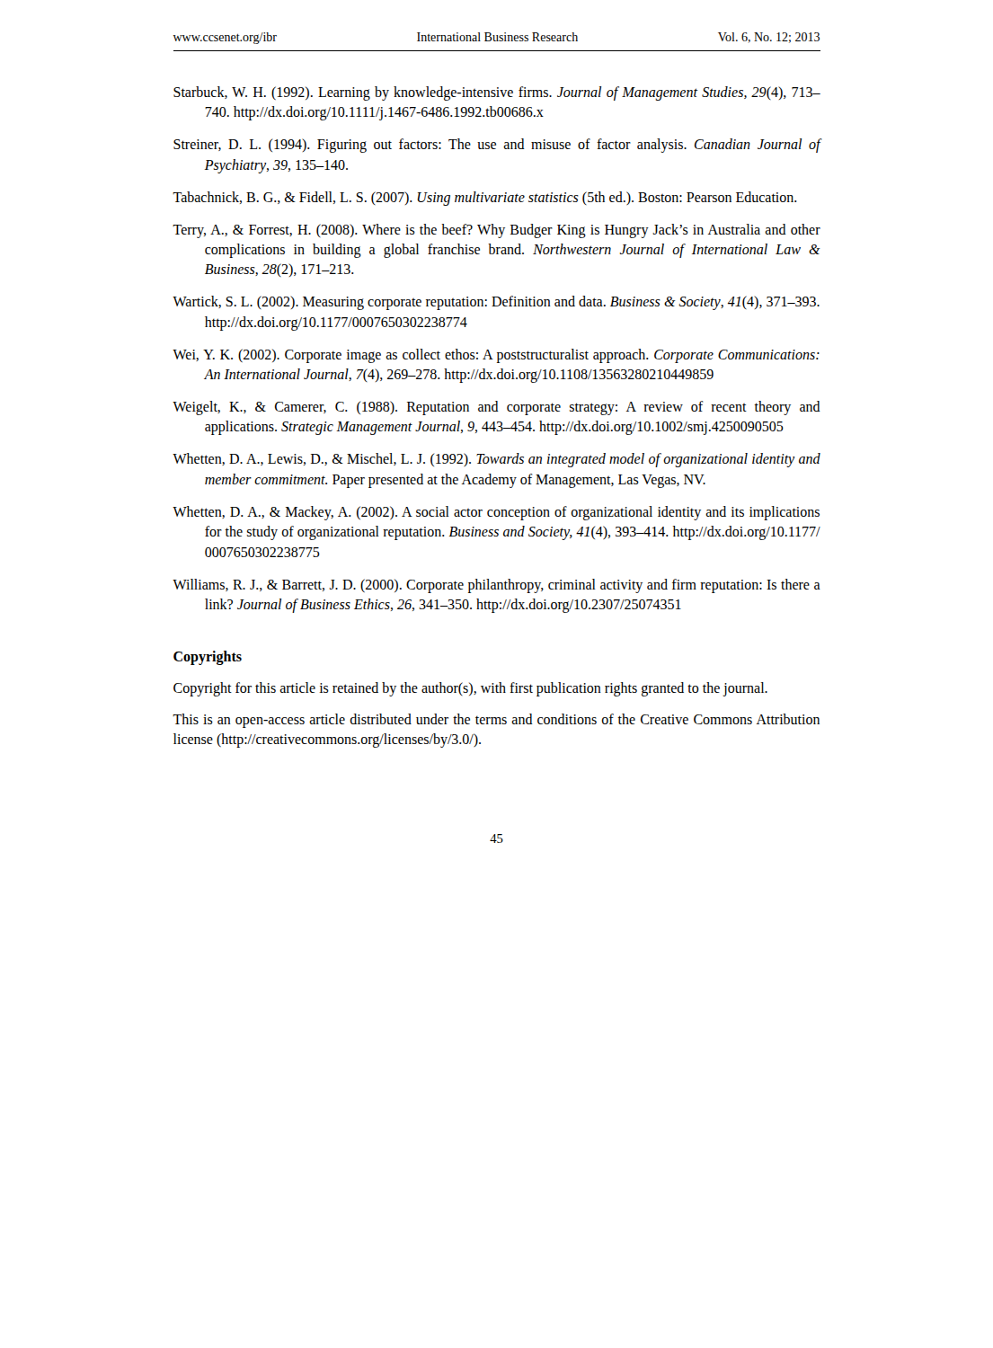www.ccsenet.org/ibr International Business Research Vol. 6, No. 12; 2013
Starbuck, W. H. (1992). Learning by knowledge-intensive firms. Journal of Management Studies, 29(4), 713–740. http://dx.doi.org/10.1111/j.1467-6486.1992.tb00686.x
Streiner, D. L. (1994). Figuring out factors: The use and misuse of factor analysis. Canadian Journal of Psychiatry, 39, 135–140.
Tabachnick, B. G., & Fidell, L. S. (2007). Using multivariate statistics (5th ed.). Boston: Pearson Education.
Terry, A., & Forrest, H. (2008). Where is the beef? Why Budger King is Hungry Jack’s in Australia and other complications in building a global franchise brand. Northwestern Journal of International Law & Business, 28(2), 171–213.
Wartick, S. L. (2002). Measuring corporate reputation: Definition and data. Business & Society, 41(4), 371–393. http://dx.doi.org/10.1177/0007650302238774
Wei, Y. K. (2002). Corporate image as collect ethos: A poststructuralist approach. Corporate Communications: An International Journal, 7(4), 269–278. http://dx.doi.org/10.1108/13563280210449859
Weigelt, K., & Camerer, C. (1988). Reputation and corporate strategy: A review of recent theory and applications. Strategic Management Journal, 9, 443–454. http://dx.doi.org/10.1002/smj.4250090505
Whetten, D. A., Lewis, D., & Mischel, L. J. (1992). Towards an integrated model of organizational identity and member commitment. Paper presented at the Academy of Management, Las Vegas, NV.
Whetten, D. A., & Mackey, A. (2002). A social actor conception of organizational identity and its implications for the study of organizational reputation. Business and Society, 41(4), 393–414. http://dx.doi.org/10.1177/0007650302238775
Williams, R. J., & Barrett, J. D. (2000). Corporate philanthropy, criminal activity and firm reputation: Is there a link? Journal of Business Ethics, 26, 341–350. http://dx.doi.org/10.2307/25074351
Copyrights
Copyright for this article is retained by the author(s), with first publication rights granted to the journal.
This is an open-access article distributed under the terms and conditions of the Creative Commons Attribution license (http://creativecommons.org/licenses/by/3.0/).
45